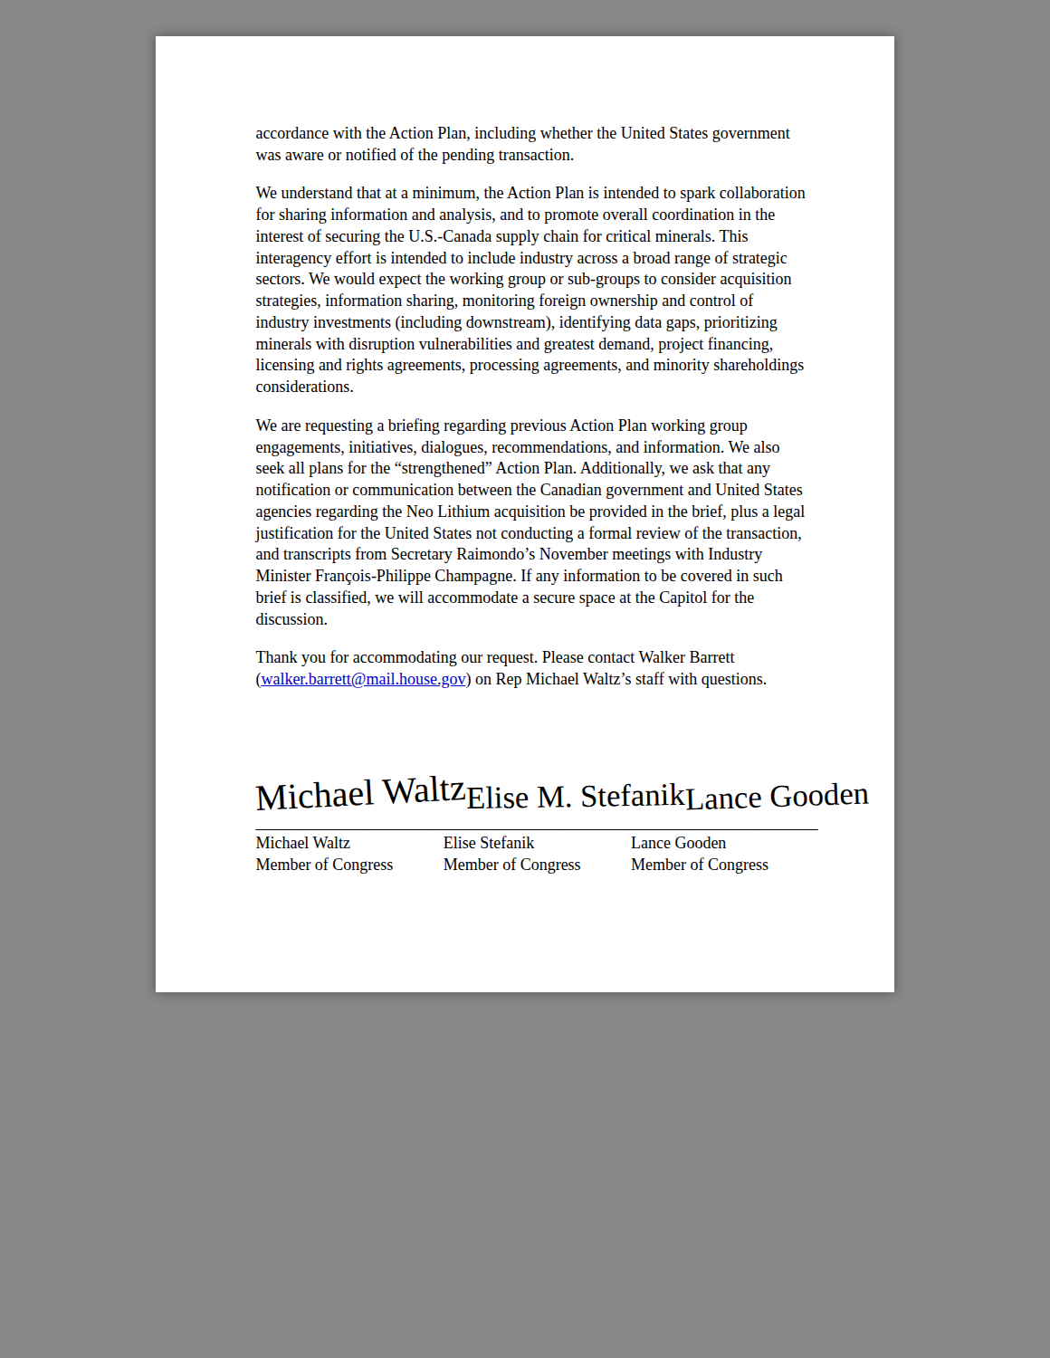accordance with the Action Plan, including whether the United States government was aware or notified of the pending transaction.
We understand that at a minimum, the Action Plan is intended to spark collaboration for sharing information and analysis, and to promote overall coordination in the interest of securing the U.S.-Canada supply chain for critical minerals. This interagency effort is intended to include industry across a broad range of strategic sectors. We would expect the working group or sub-groups to consider acquisition strategies, information sharing, monitoring foreign ownership and control of industry investments (including downstream), identifying data gaps, prioritizing minerals with disruption vulnerabilities and greatest demand, project financing, licensing and rights agreements, processing agreements, and minority shareholdings considerations.
We are requesting a briefing regarding previous Action Plan working group engagements, initiatives, dialogues, recommendations, and information. We also seek all plans for the “strengthened” Action Plan. Additionally, we ask that any notification or communication between the Canadian government and United States agencies regarding the Neo Lithium acquisition be provided in the brief, plus a legal justification for the United States not conducting a formal review of the transaction, and transcripts from Secretary Raimondo’s November meetings with Industry Minister François-Philippe Champagne. If any information to be covered in such brief is classified, we will accommodate a secure space at the Capitol for the discussion.
Thank you for accommodating our request. Please contact Walker Barrett (walker.barrett@mail.house.gov) on Rep Michael Waltz’s staff with questions.
Michael Waltz
Elise M. Stefanik
Lance Gooden
_______________________
_______________________
_______________________
Michael Waltz
Member of Congress
Elise Stefanik
Member of Congress
Lance Gooden
Member of Congress